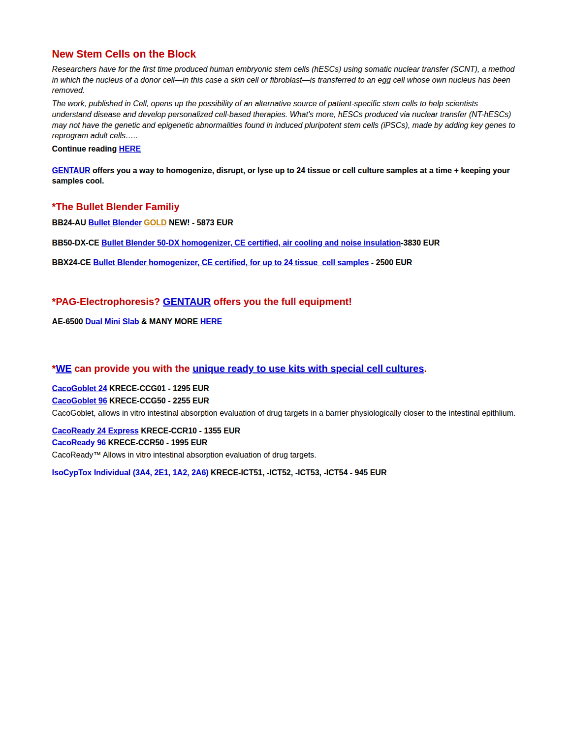New Stem Cells on the Block
Researchers have for the first time produced human embryonic stem cells (hESCs) using somatic nuclear transfer (SCNT), a method in which the nucleus of a donor cell—in this case a skin cell or fibroblast—is transferred to an egg cell whose own nucleus has been removed.
The work, published in Cell, opens up the possibility of an alternative source of patient-specific stem cells to help scientists understand disease and develop personalized cell-based therapies. What's more, hESCs produced via nuclear transfer (NT-hESCs) may not have the genetic and epigenetic abnormalities found in induced pluripotent stem cells (iPSCs), made by adding key genes to reprogram adult cells…..
Continue reading HERE
GENTAUR offers you a way to homogenize, disrupt, or lyse up to 24 tissue or cell culture samples at a time + keeping your samples cool.
*The Bullet Blender Familiy
BB24-AU Bullet Blender GOLD NEW! - 5873 EUR
BB50-DX-CE Bullet Blender 50-DX homogenizer, CE certified, air cooling and noise insulation-3830 EUR
BBX24-CE Bullet Blender homogenizer, CE certified, for up to 24 tissue cell samples - 2500 EUR
*PAG-Electrophoresis? GENTAUR offers you the full equipment!
AE-6500 Dual Mini Slab & MANY MORE HERE
*WE can provide you with the unique ready to use kits with special cell cultures.
CacoGoblet 24 KRECE-CCG01 - 1295 EUR
CacoGoblet 96 KRECE-CCG50 - 2255 EUR
CacoGoblet, allows in vitro intestinal absorption evaluation of drug targets in a barrier physiologically closer to the intestinal epithlium.
CacoReady 24 Express KRECE-CCR10 - 1355 EUR
CacoReady 96 KRECE-CCR50 - 1995 EUR
CacoReady™ Allows in vitro intestinal absorption evaluation of drug targets.
IsoCypTox Individual (3A4, 2E1, 1A2, 2A6) KRECE-ICT51, -ICT52, -ICT53, -ICT54 - 945 EUR